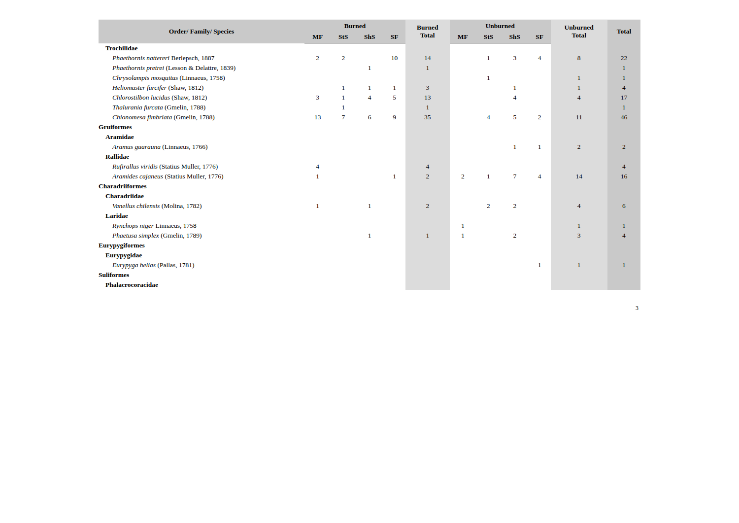| Order/ Family/ Species | Burned | Burned Total | Unburned | Unburned Total | Total |
| --- | --- | --- | --- | --- | --- |
| MF | StS | ShS | SF | MF | StS | ShS | SF |
| Trochilidae | | | | | | | | | | | |
| Phaethornis nattereri Berlepsch, 1887 | 2 | 2 | | 10 | 14 | | 1 | 3 | 4 | 8 | 22 |
| Phaethornis pretrei (Lesson & Delattre, 1839) | | | 1 | | 1 | | | | | | 1 |
| Chrysolampis mosquitus (Linnaeus, 1758) | | | | | | | 1 | | | 1 | 1 |
| Heliomaster furcifer (Shaw, 1812) | | 1 | 1 | 1 | 3 | | | 1 | | 1 | 4 |
| Chlorostilbon lucidus (Shaw, 1812) | 3 | 1 | 4 | 5 | 13 | | | 4 | | 4 | 17 |
| Thalurania furcata (Gmelin, 1788) | | 1 | | | 1 | | | | | | 1 |
| Chionomesa fimbriata (Gmelin, 1788) | 13 | 7 | 6 | 9 | 35 | | 4 | 5 | 2 | 11 | 46 |
| Gruiformes | | | | | | | | | | | |
| Aramidae | | | | | | | | | | | |
| Aramus guarauna (Linnaeus, 1766) | | | | | | | | 1 | 1 | 2 | 2 |
| Rallidae | | | | | | | | | | | |
| Rufirallus viridis (Statius Muller, 1776) | 4 | | | | 4 | | | | | | 4 |
| Aramides cajaneus (Statius Muller, 1776) | 1 | | | 1 | 2 | 2 | 1 | 7 | 4 | 14 | 16 |
| Charadriiformes | | | | | | | | | | | |
| Charadriidae | | | | | | | | | | | |
| Vanellus chilensis (Molina, 1782) | 1 | | 1 | | 2 | | 2 | 2 | | 4 | 6 |
| Laridae | | | | | | | | | | | |
| Rynchops niger Linnaeus, 1758 | | | | | | 1 | | | | 1 | 1 |
| Phaetusa simplex (Gmelin, 1789) | | | 1 | | 1 | 1 | | 2 | | 3 | 4 |
| Eurypygiformes | | | | | | | | | | | |
| Eurypygidae | | | | | | | | | | | |
| Eurypyga helias (Pallas, 1781) | | | | | | | | | 1 | 1 | 1 |
| Suliformes | | | | | | | | | | | |
| Phalacrocoracidae | | | | | | | | | | | |
3